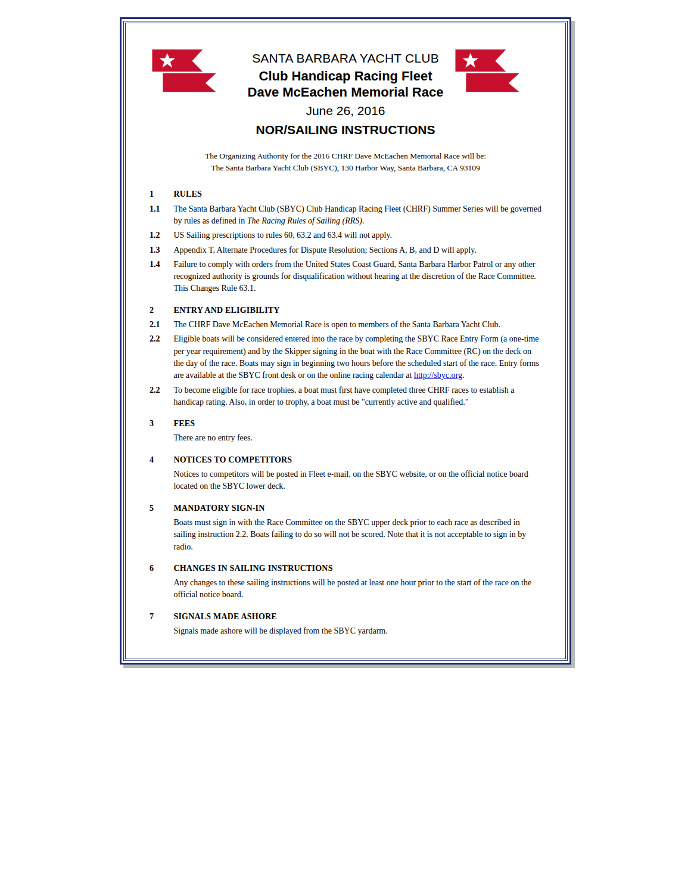SANTA BARBARA YACHT CLUB
Club Handicap Racing Fleet
Dave McEachen Memorial Race
June 26, 2016
NOR/SAILING INSTRUCTIONS
The Organizing Authority for the 2016 CHRF Dave McEachen Memorial Race will be:
The Santa Barbara Yacht Club (SBYC), 130 Harbor Way, Santa Barbara, CA 93109
1
Rules
1.1
The Santa Barbara Yacht Club (SBYC) Club Handicap Racing Fleet (CHRF) Summer Series will be governed by rules as defined in The Racing Rules of Sailing (RRS).
1.2
US Sailing prescriptions to rules 60, 63.2 and 63.4 will not apply.
1.3
Appendix T, Alternate Procedures for Dispute Resolution; Sections A, B, and D will apply.
1.4
Failure to comply with orders from the United States Coast Guard, Santa Barbara Harbor Patrol or any other recognized authority is grounds for disqualification without hearing at the discretion of the Race Committee. This Changes Rule 63.1.
2
Entry and Eligibility
2.1
The CHRF Dave McEachen Memorial Race is open to members of the Santa Barbara Yacht Club.
2.2
Eligible boats will be considered entered into the race by completing the SBYC Race Entry Form (a one-time per year requirement) and by the Skipper signing in the boat with the Race Committee (RC) on the deck on the day of the race. Boats may sign in beginning two hours before the scheduled start of the race. Entry forms are available at the SBYC front desk or on the online racing calendar at http://sbyc.org.
2.2
To become eligible for race trophies, a boat must first have completed three CHRF races to establish a handicap rating. Also, in order to trophy, a boat must be "currently active and qualified."
3
Fees
There are no entry fees.
4
Notices to Competitors
Notices to competitors will be posted in Fleet e-mail, on the SBYC website, or on the official notice board located on the SBYC lower deck.
5
Mandatory Sign-In
Boats must sign in with the Race Committee on the SBYC upper deck prior to each race as described in sailing instruction 2.2. Boats failing to do so will not be scored. Note that it is not acceptable to sign in by radio.
6
Changes in Sailing Instructions
Any changes to these sailing instructions will be posted at least one hour prior to the start of the race on the official notice board.
7
Signals Made Ashore
Signals made ashore will be displayed from the SBYC yardarm.